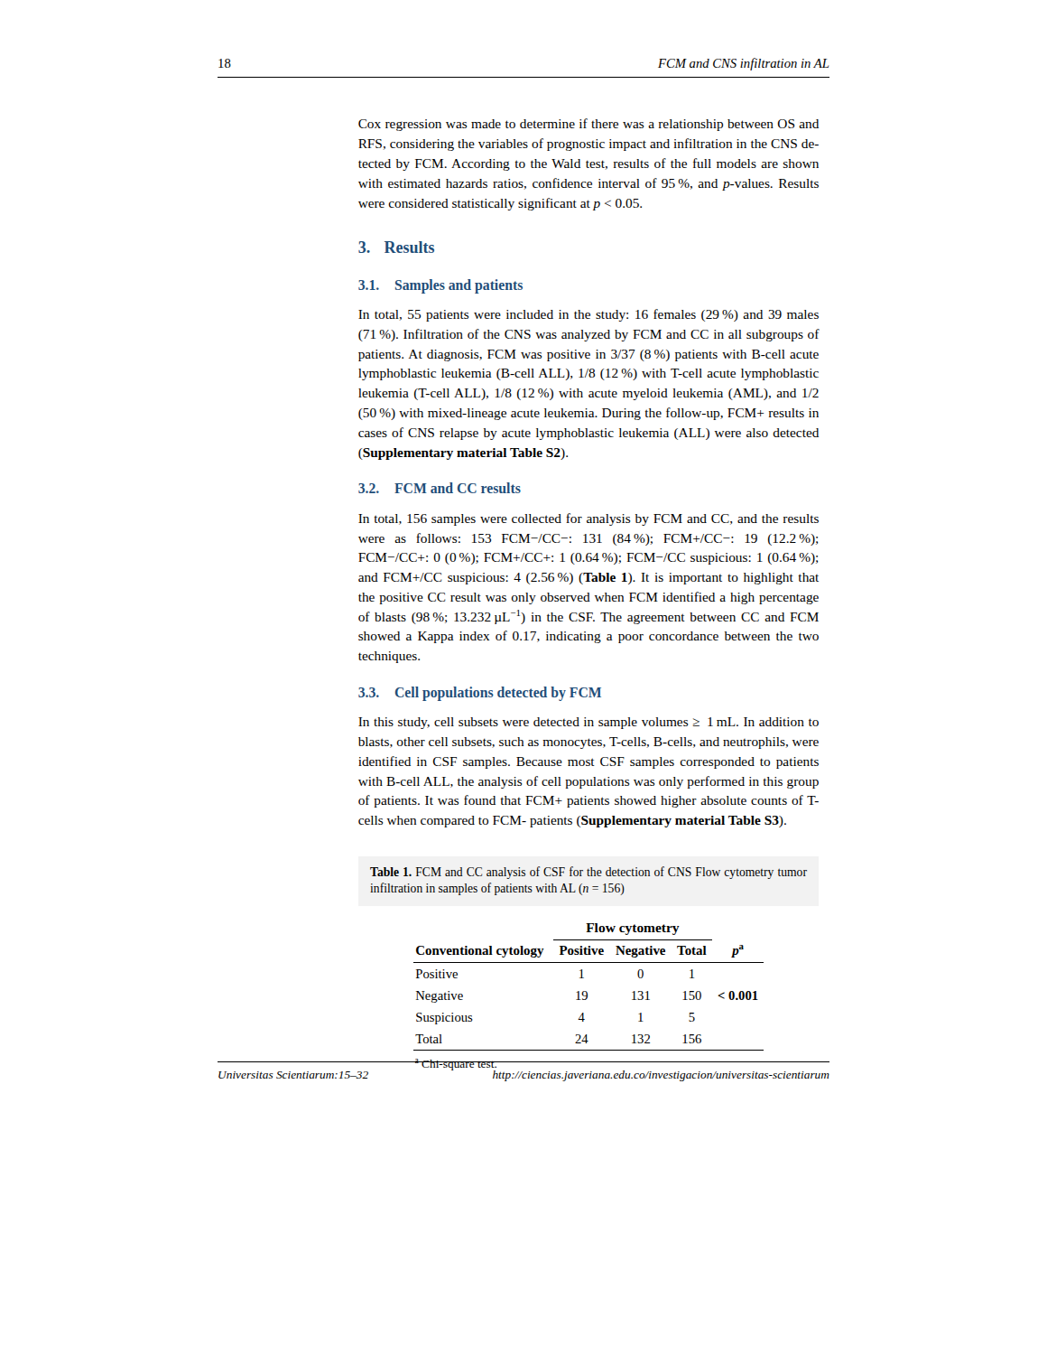18
FCM and CNS infiltration in AL
Cox regression was made to determine if there was a relationship between OS and RFS, considering the variables of prognostic impact and infiltration in the CNS detected by FCM. According to the Wald test, results of the full models are shown with estimated hazards ratios, confidence interval of 95 %, and p-values. Results were considered statistically significant at p < 0.05.
3. Results
3.1. Samples and patients
In total, 55 patients were included in the study: 16 females (29 %) and 39 males (71 %). Infiltration of the CNS was analyzed by FCM and CC in all subgroups of patients. At diagnosis, FCM was positive in 3/37 (8 %) patients with B-cell acute lymphoblastic leukemia (B-cell ALL), 1/8 (12 %) with T-cell acute lymphoblastic leukemia (T-cell ALL), 1/8 (12 %) with acute myeloid leukemia (AML), and 1/2 (50 %) with mixed-lineage acute leukemia. During the follow-up, FCM+ results in cases of CNS relapse by acute lymphoblastic leukemia (ALL) were also detected (Supplementary material Table S2).
3.2. FCM and CC results
In total, 156 samples were collected for analysis by FCM and CC, and the results were as follows: 153 FCM−/CC−: 131 (84 %); FCM+/CC−: 19 (12.2 %); FCM−/CC+: 0 (0 %); FCM+/CC+: 1 (0.64 %); FCM−/CC suspicious: 1 (0.64 %); and FCM+/CC suspicious: 4 (2.56 %) (Table 1). It is important to highlight that the positive CC result was only observed when FCM identified a high percentage of blasts (98 %; 13.232 µL−1) in the CSF. The agreement between CC and FCM showed a Kappa index of 0.17, indicating a poor concordance between the two techniques.
3.3. Cell populations detected by FCM
In this study, cell subsets were detected in sample volumes ≥  1 mL. In addition to blasts, other cell subsets, such as monocytes, T-cells, B-cells, and neutrophils, were identified in CSF samples. Because most CSF samples corresponded to patients with B-cell ALL, the analysis of cell populations was only performed in this group of patients. It was found that FCM+ patients showed higher absolute counts of T-cells when compared to FCM- patients (Supplementary material Table S3).
Table 1. FCM and CC analysis of CSF for the detection of CNS Flow cytometry tumor infiltration in samples of patients with AL (n = 156)
| | Flow cytometry | |
| --- | --- | --- |
| Conventional cytology | Positive | Negative | Total | p a |
| Positive | 1 | 0 | 1 | < 0.001 |
| Negative | 19 | 131 | 150 |
| Suspicious | 4 | 1 | 5 |
| Total | 24 | 132 | 156 | |
a Chi-square test.
Universitas Scientiarum:15–32
http://ciencias.javeriana.edu.co/investigacion/universitas-scientiarum